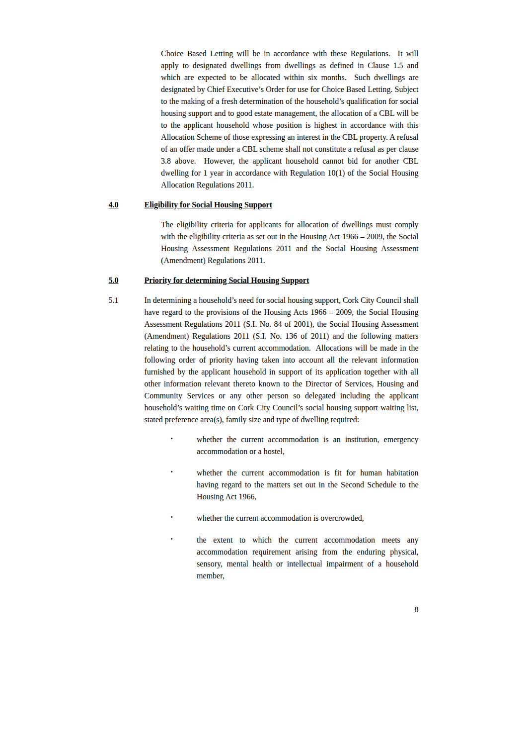Choice Based Letting will be in accordance with these Regulations. It will apply to designated dwellings from dwellings as defined in Clause 1.5 and which are expected to be allocated within six months. Such dwellings are designated by Chief Executive’s Order for use for Choice Based Letting. Subject to the making of a fresh determination of the household’s qualification for social housing support and to good estate management, the allocation of a CBL will be to the applicant household whose position is highest in accordance with this Allocation Scheme of those expressing an interest in the CBL property. A refusal of an offer made under a CBL scheme shall not constitute a refusal as per clause 3.8 above. However, the applicant household cannot bid for another CBL dwelling for 1 year in accordance with Regulation 10(1) of the Social Housing Allocation Regulations 2011.
4.0
Eligibility for Social Housing Support
The eligibility criteria for applicants for allocation of dwellings must comply with the eligibility criteria as set out in the Housing Act 1966 – 2009, the Social Housing Assessment Regulations 2011 and the Social Housing Assessment (Amendment) Regulations 2011.
5.0
Priority for determining Social Housing Support
5.1
In determining a household’s need for social housing support, Cork City Council shall have regard to the provisions of the Housing Acts 1966 – 2009, the Social Housing Assessment Regulations 2011 (S.I. No. 84 of 2001), the Social Housing Assessment (Amendment) Regulations 2011 (S.I. No. 136 of 2011) and the following matters relating to the household’s current accommodation. Allocations will be made in the following order of priority having taken into account all the relevant information furnished by the applicant household in support of its application together with all other information relevant thereto known to the Director of Services, Housing and Community Services or any other person so delegated including the applicant household’s waiting time on Cork City Council’s social housing support waiting list, stated preference area(s), family size and type of dwelling required:
whether the current accommodation is an institution, emergency accommodation or a hostel,
whether the current accommodation is fit for human habitation having regard to the matters set out in the Second Schedule to the Housing Act 1966,
whether the current accommodation is overcrowded,
the extent to which the current accommodation meets any accommodation requirement arising from the enduring physical, sensory, mental health or intellectual impairment of a household member,
8